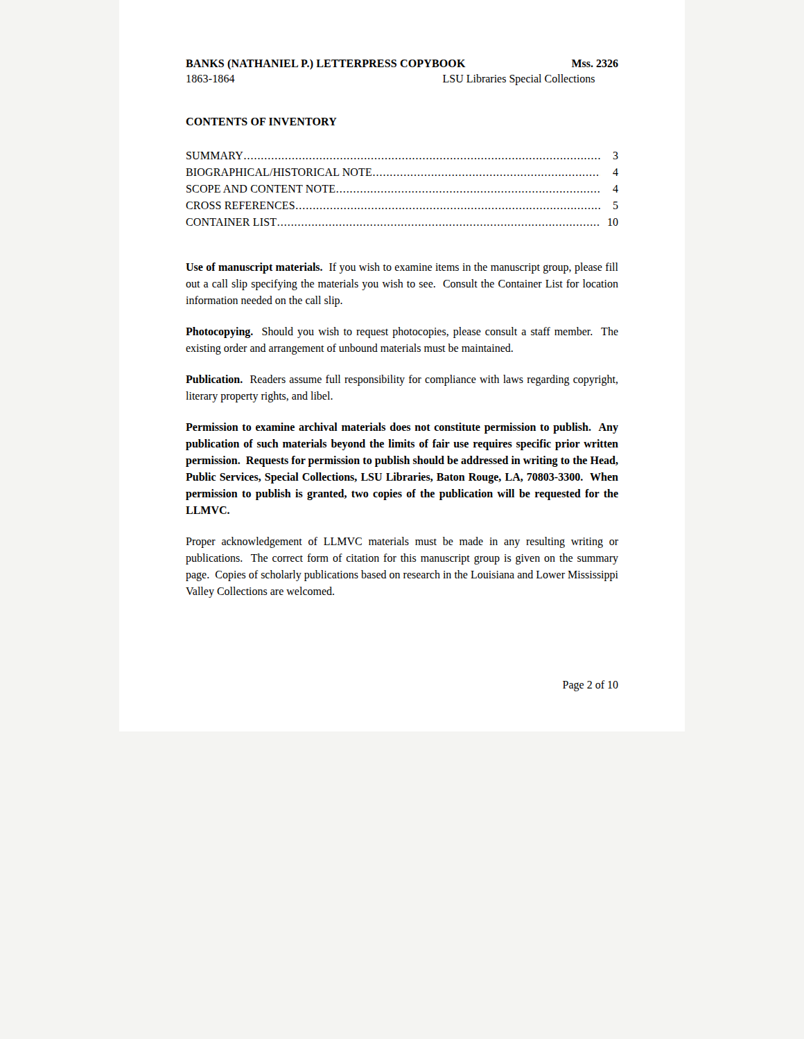BANKS (NATHANIEL P.) LETTERPRESS COPYBOOK Mss. 2326
1863-1864 LSU Libraries Special Collections
CONTENTS OF INVENTORY
SUMMARY .................................................................................................................................. 3
BIOGRAPHICAL/HISTORICAL NOTE ..................................................................................... 4
SCOPE AND CONTENT NOTE ................................................................................................ 4
CROSS REFERENCES .............................................................................................................. 5
CONTAINER LIST .................................................................................................................. 10
Use of manuscript materials. If you wish to examine items in the manuscript group, please fill out a call slip specifying the materials you wish to see. Consult the Container List for location information needed on the call slip.
Photocopying. Should you wish to request photocopies, please consult a staff member. The existing order and arrangement of unbound materials must be maintained.
Publication. Readers assume full responsibility for compliance with laws regarding copyright, literary property rights, and libel.
Permission to examine archival materials does not constitute permission to publish. Any publication of such materials beyond the limits of fair use requires specific prior written permission. Requests for permission to publish should be addressed in writing to the Head, Public Services, Special Collections, LSU Libraries, Baton Rouge, LA, 70803-3300. When permission to publish is granted, two copies of the publication will be requested for the LLMVC.
Proper acknowledgement of LLMVC materials must be made in any resulting writing or publications. The correct form of citation for this manuscript group is given on the summary page. Copies of scholarly publications based on research in the Louisiana and Lower Mississippi Valley Collections are welcomed.
Page 2 of 10